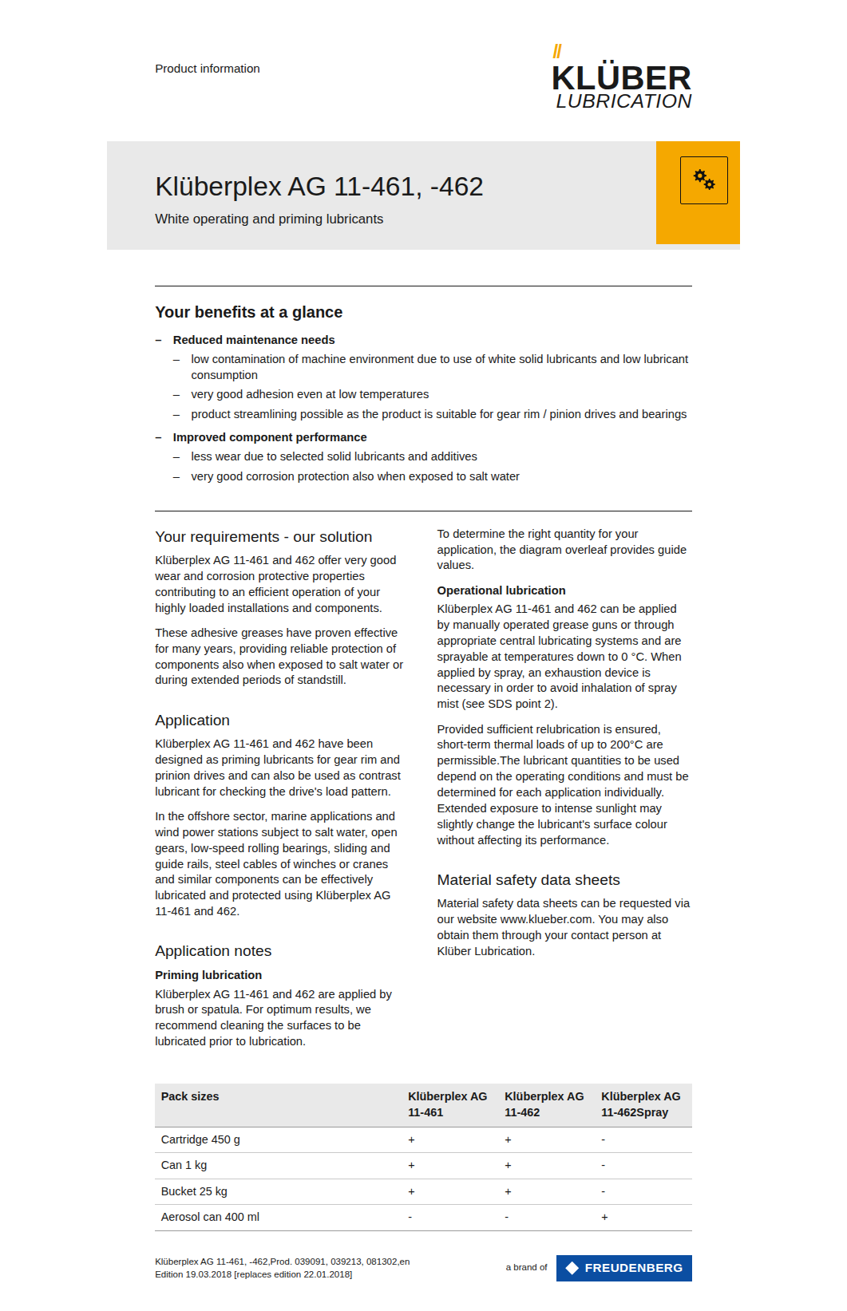Product information
// KLÜBER LUBRICATION
Klüberplex AG 11-461, -462
White operating and priming lubricants
Your benefits at a glance
Reduced maintenance needs
low contamination of machine environment due to use of white solid lubricants and low lubricant consumption
very good adhesion even at low temperatures
product streamlining possible as the product is suitable for gear rim / pinion drives and bearings
Improved component performance
less wear due to selected solid lubricants and additives
very good corrosion protection also when exposed to salt water
Your requirements - our solution
Klüberplex AG 11-461 and 462 offer very good wear and corrosion protective properties contributing to an efficient operation of your highly loaded installations and components.
These adhesive greases have proven effective for many years, providing reliable protection of components also when exposed to salt water or during extended periods of standstill.
Application
Klüberplex AG 11-461 and 462 have been designed as priming lubricants for gear rim and prinion drives and can also be used as contrast lubricant for checking the drive's load pattern.
In the offshore sector, marine applications and wind power stations subject to salt water, open gears, low-speed rolling bearings, sliding and guide rails, steel cables of winches or cranes and similar components can be effectively lubricated and protected using Klüberplex AG 11-461 and 462.
Application notes
Priming lubrication
Klüberplex AG 11-461 and 462 are applied by brush or spatula. For optimum results, we recommend cleaning the surfaces to be lubricated prior to lubrication.
To determine the right quantity for your application, the diagram overleaf provides guide values.
Operational lubrication
Klüberplex AG 11-461 and 462 can be applied by manually operated grease guns or through appropriate central lubricating systems and are sprayable at temperatures down to 0 °C. When applied by spray, an exhaustion device is necessary in order to avoid inhalation of spray mist (see SDS point 2).
Provided sufficient relubrication is ensured, short-term thermal loads of up to 200°C are permissible.The lubricant quantities to be used depend on the operating conditions and must be determined for each application individually. Extended exposure to intense sunlight may slightly change the lubricant's surface colour without affecting its performance.
Material safety data sheets
Material safety data sheets can be requested via our website www.klueber.com. You may also obtain them through your contact person at Klüber Lubrication.
| Pack sizes | Klüberplex AG 11-461 | Klüberplex AG 11-462 | Klüberplex AG 11-462Spray |
| --- | --- | --- | --- |
| Cartridge 450 g | + | + | - |
| Can 1 kg | + | + | - |
| Bucket 25 kg | + | + | - |
| Aerosol can 400 ml | - | - | + |
Klüberplex AG 11-461, -462,Prod. 039091, 039213, 081302,en
Edition 19.03.2018 [replaces edition 22.01.2018]
a brand of FREUDENBERG